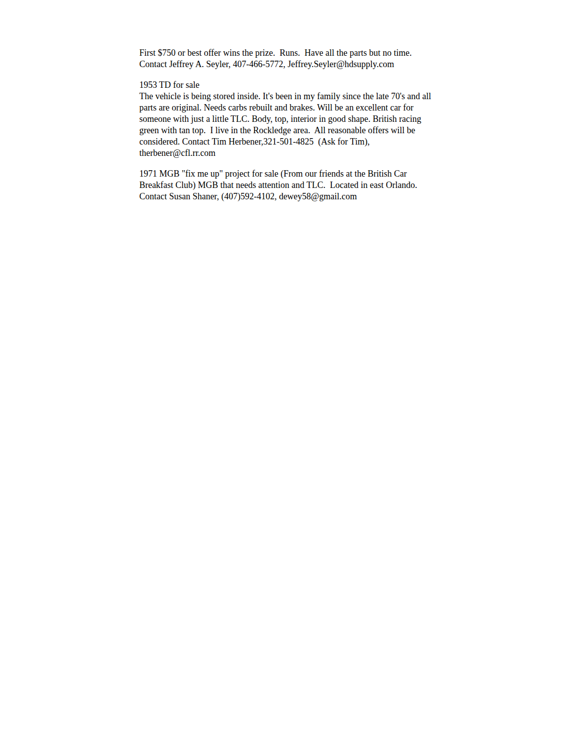First $750 or best offer wins the prize. Runs. Have all the parts but no time. Contact Jeffrey A. Seyler, 407-466-5772, Jeffrey.Seyler@hdsupply.com
1953 TD for sale
The vehicle is being stored inside. It's been in my family since the late 70's and all parts are original. Needs carbs rebuilt and brakes. Will be an excellent car for someone with just a little TLC. Body, top, interior in good shape. British racing green with tan top. I live in the Rockledge area. All reasonable offers will be considered. Contact Tim Herbener,321-501-4825 (Ask for Tim), therbener@cfl.rr.com
1971 MGB "fix me up" project for sale (From our friends at the British Car Breakfast Club) MGB that needs attention and TLC. Located in east Orlando. Contact Susan Shaner, (407)592-4102, dewey58@gmail.com